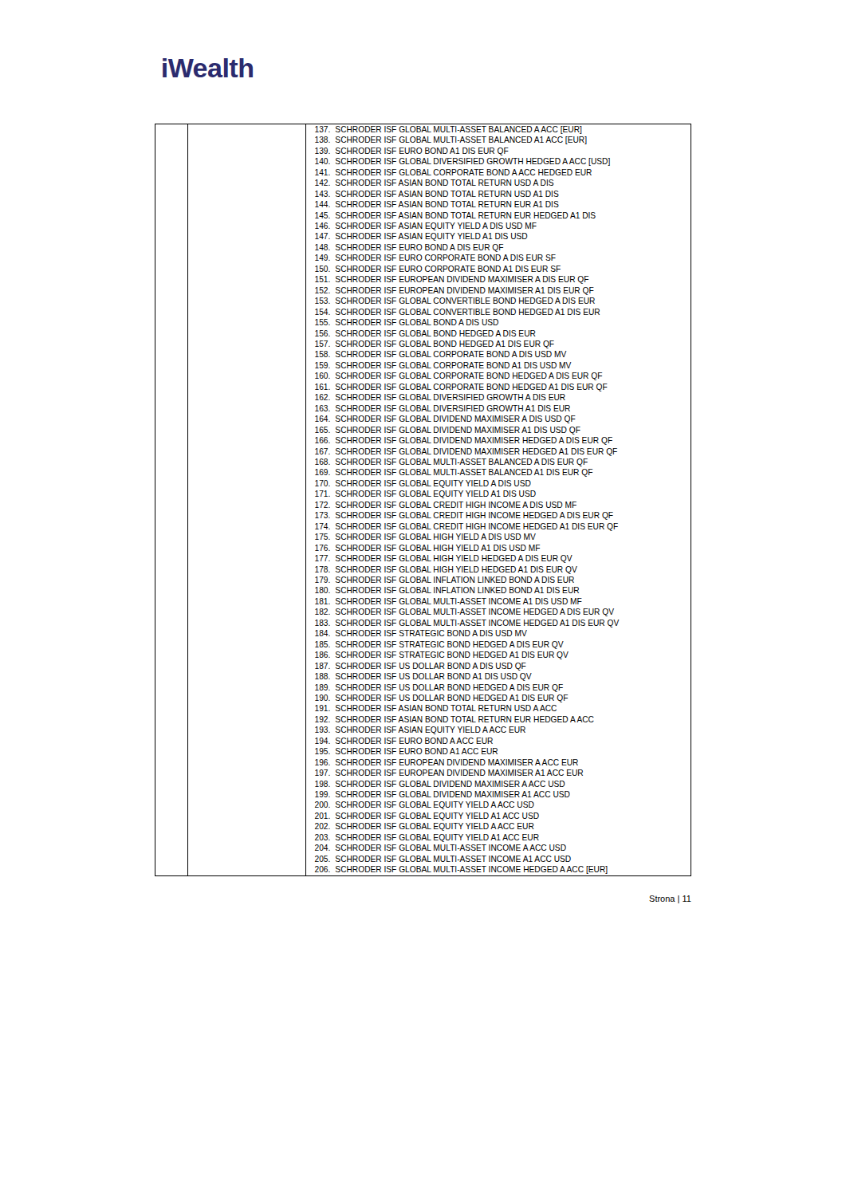i Wealth
| | | 137. SCHRODER ISF GLOBAL MULTI-ASSET BALANCED A ACC [EUR] 138. SCHRODER ISF GLOBAL MULTI-ASSET BALANCED A1 ACC [EUR] 139. SCHRODER ISF EURO BOND A1 DIS EUR QF 140. SCHRODER ISF GLOBAL DIVERSIFIED GROWTH HEDGED A ACC [USD] 141. SCHRODER ISF GLOBAL CORPORATE BOND A ACC HEDGED EUR 142. SCHRODER ISF ASIAN BOND TOTAL RETURN USD A DIS 143. SCHRODER ISF ASIAN BOND TOTAL RETURN USD A1 DIS 144. SCHRODER ISF ASIAN BOND TOTAL RETURN EUR A1 DIS 145. SCHRODER ISF ASIAN BOND TOTAL RETURN EUR HEDGED A1 DIS 146. SCHRODER ISF ASIAN EQUITY YIELD A DIS USD MF 147. SCHRODER ISF ASIAN EQUITY YIELD A1 DIS USD 148. SCHRODER ISF EURO BOND A DIS EUR QF 149. SCHRODER ISF EURO CORPORATE BOND A DIS EUR SF 150. SCHRODER ISF EURO CORPORATE BOND A1 DIS EUR SF 151. SCHRODER ISF EUROPEAN DIVIDEND MAXIMISER A DIS EUR QF 152. SCHRODER ISF EUROPEAN DIVIDEND MAXIMISER A1 DIS EUR QF 153. SCHRODER ISF GLOBAL CONVERTIBLE BOND HEDGED A DIS EUR 154. SCHRODER ISF GLOBAL CONVERTIBLE BOND HEDGED A1 DIS EUR 155. SCHRODER ISF GLOBAL BOND A DIS USD 156. SCHRODER ISF GLOBAL BOND HEDGED A DIS EUR 157. SCHRODER ISF GLOBAL BOND HEDGED A1 DIS EUR QF 158. SCHRODER ISF GLOBAL CORPORATE BOND A DIS USD MV 159. SCHRODER ISF GLOBAL CORPORATE BOND A1 DIS USD MV 160. SCHRODER ISF GLOBAL CORPORATE BOND HEDGED A DIS EUR QF 161. SCHRODER ISF GLOBAL CORPORATE BOND HEDGED A1 DIS EUR QF 162. SCHRODER ISF GLOBAL DIVERSIFIED GROWTH A DIS EUR 163. SCHRODER ISF GLOBAL DIVERSIFIED GROWTH A1 DIS EUR 164. SCHRODER ISF GLOBAL DIVIDEND MAXIMISER A DIS USD QF 165. SCHRODER ISF GLOBAL DIVIDEND MAXIMISER A1 DIS USD QF 166. SCHRODER ISF GLOBAL DIVIDEND MAXIMISER HEDGED A DIS EUR QF 167. SCHRODER ISF GLOBAL DIVIDEND MAXIMISER HEDGED A1 DIS EUR QF 168. SCHRODER ISF GLOBAL MULTI-ASSET BALANCED A DIS EUR QF 169. SCHRODER ISF GLOBAL MULTI-ASSET BALANCED A1 DIS EUR QF 170. SCHRODER ISF GLOBAL EQUITY YIELD A DIS USD 171. SCHRODER ISF GLOBAL EQUITY YIELD A1 DIS USD 172. SCHRODER ISF GLOBAL CREDIT HIGH INCOME A DIS USD MF 173. SCHRODER ISF GLOBAL CREDIT HIGH INCOME HEDGED A DIS EUR QF 174. SCHRODER ISF GLOBAL CREDIT HIGH INCOME HEDGED A1 DIS EUR QF 175. SCHRODER ISF GLOBAL HIGH YIELD A DIS USD MV 176. SCHRODER ISF GLOBAL HIGH YIELD A1 DIS USD MF 177. SCHRODER ISF GLOBAL HIGH YIELD HEDGED A DIS EUR QV 178. SCHRODER ISF GLOBAL HIGH YIELD HEDGED A1 DIS EUR QV 179. SCHRODER ISF GLOBAL INFLATION LINKED BOND A DIS EUR 180. SCHRODER ISF GLOBAL INFLATION LINKED BOND A1 DIS EUR 181. SCHRODER ISF GLOBAL MULTI-ASSET INCOME A1 DIS USD MF 182. SCHRODER ISF GLOBAL MULTI-ASSET INCOME HEDGED A DIS EUR QV 183. SCHRODER ISF GLOBAL MULTI-ASSET INCOME HEDGED A1 DIS EUR QV 184. SCHRODER ISF STRATEGIC BOND A DIS USD MV 185. SCHRODER ISF STRATEGIC BOND HEDGED A DIS EUR QV 186. SCHRODER ISF STRATEGIC BOND HEDGED A1 DIS EUR QV 187. SCHRODER ISF US DOLLAR BOND A DIS USD QF 188. SCHRODER ISF US DOLLAR BOND A1 DIS USD QV 189. SCHRODER ISF US DOLLAR BOND HEDGED A DIS EUR QF 190. SCHRODER ISF US DOLLAR BOND HEDGED A1 DIS EUR QF 191. SCHRODER ISF ASIAN BOND TOTAL RETURN USD A ACC 192. SCHRODER ISF ASIAN BOND TOTAL RETURN EUR HEDGED A ACC 193. SCHRODER ISF ASIAN EQUITY YIELD A ACC EUR 194. SCHRODER ISF EURO BOND A ACC EUR 195. SCHRODER ISF EURO BOND A1 ACC EUR 196. SCHRODER ISF EUROPEAN DIVIDEND MAXIMISER A ACC EUR 197. SCHRODER ISF EUROPEAN DIVIDEND MAXIMISER A1 ACC EUR 198. SCHRODER ISF GLOBAL DIVIDEND MAXIMISER A ACC USD 199. SCHRODER ISF GLOBAL DIVIDEND MAXIMISER A1 ACC USD 200. SCHRODER ISF GLOBAL EQUITY YIELD A ACC USD 201. SCHRODER ISF GLOBAL EQUITY YIELD A1 ACC USD 202. SCHRODER ISF GLOBAL EQUITY YIELD A ACC EUR 203. SCHRODER ISF GLOBAL EQUITY YIELD A1 ACC EUR 204. SCHRODER ISF GLOBAL MULTI-ASSET INCOME A ACC USD 205. SCHRODER ISF GLOBAL MULTI-ASSET INCOME A1 ACC USD 206. SCHRODER ISF GLOBAL MULTI-ASSET INCOME HEDGED A ACC [EUR] |
Strona | 11